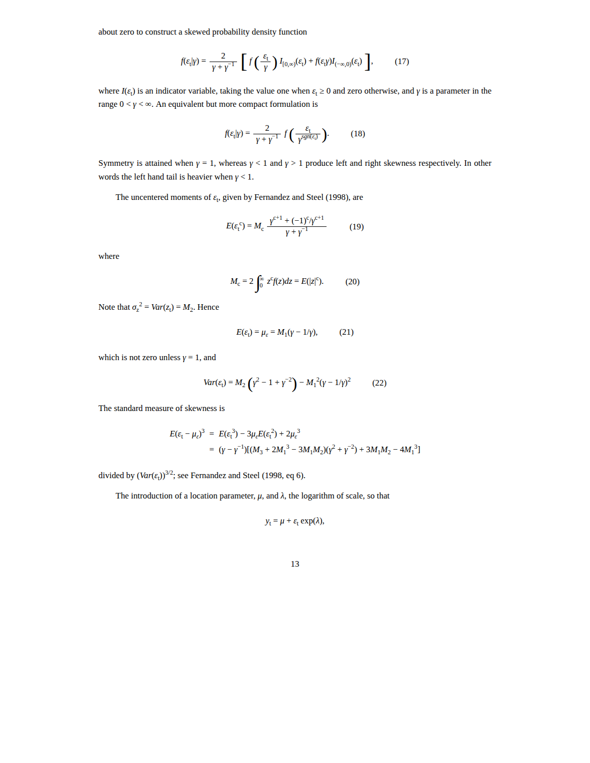about zero to construct a skewed probability density function
f(εt|γ) = 2 γ + γ−1 [ f (εt γ) I[0,∞)(εt) + f(εtγ)I(−∞,0)(εt) ],
(17)
where I(εt) is an indicator variable, taking the value one when εt ≥ 0 and zero otherwise, and γ is a parameter in the range 0 < γ < ∞. An equivalent but more compact formulation is
f(εt|γ) = 2 γ + γ−1 f (εt γsgn(εt)).
(18)
Symmetry is attained when γ = 1, whereas γ < 1 and γ > 1 produce left and right skewness respectively. In other words the left hand tail is heavier when γ < 1.
The uncentered moments of εt, given by Fernandez and Steel (1998), are
E(εtc) = Mc γc+1 + (−1)c/γc+1 γ + γ−1
(19)
where
Mc = 2 ∫∞0 zcf(z)dz = E(|z|c).
(20)
Note that σz2 = Var(zt) = M2. Hence
E(εt) = με = M1(γ − 1/γ),
(21)
which is not zero unless γ = 1, and
Var(εt) = M2 (γ2 − 1 + γ−2) − M12(γ − 1/γ)2
(22)
The standard measure of skewness is
| E ( ε t − μ ε ) 3 | = | E ( ε t 3 ) − 3 μ ε E ( ε t 2 ) + 2 μ ε 3 |
| | = | ( γ − γ −1 )[( M 3 + 2 M 1 3 − 3 M 1 M 2 )( γ 2 + γ −2 ) + 3 M 1 M 2 − 4 M 1 3 ] |
divided by (Var(εt))3/2; see Fernandez and Steel (1998, eq 6).
The introduction of a location parameter, μ, and λ, the logarithm of scale, so that
yt = μ + εt exp(λ),
13